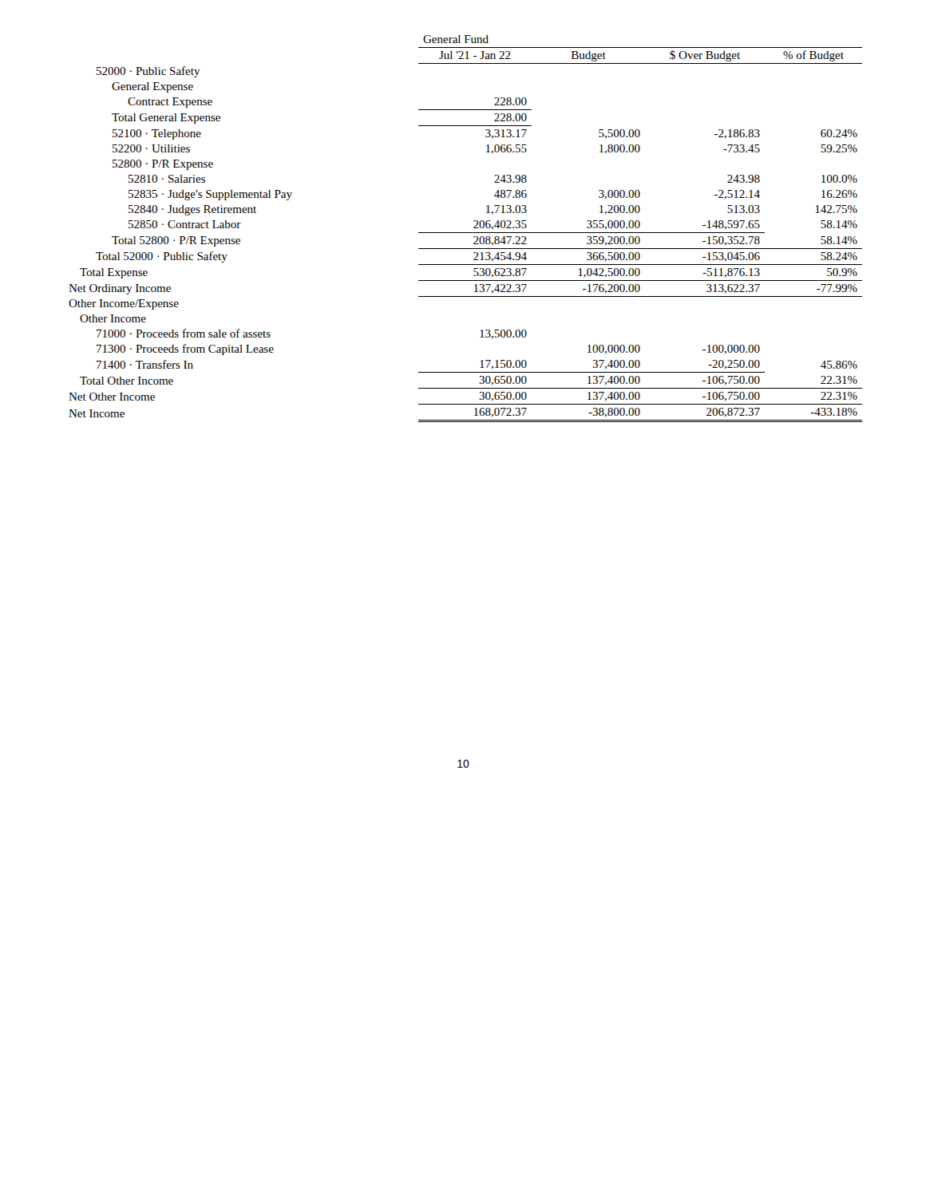| | General Fund | | | |
| | Jul '21 - Jan 22 | Budget | $ Over Budget | % of Budget |
| 52000 · Public Safety | | | | |
| General Expense | | | | |
| Contract Expense | 228.00 | | | |
| Total General Expense | 228.00 | | | |
| 52100 · Telephone | 3,313.17 | 5,500.00 | -2,186.83 | 60.24% |
| 52200 · Utilities | 1,066.55 | 1,800.00 | -733.45 | 59.25% |
| 52800 · P/R Expense | | | | |
| 52810 · Salaries | 243.98 | | 243.98 | 100.0% |
| 52835 · Judge's Supplemental Pay | 487.86 | 3,000.00 | -2,512.14 | 16.26% |
| 52840 · Judges Retirement | 1,713.03 | 1,200.00 | 513.03 | 142.75% |
| 52850 · Contract Labor | 206,402.35 | 355,000.00 | -148,597.65 | 58.14% |
| Total 52800 · P/R Expense | 208,847.22 | 359,200.00 | -150,352.78 | 58.14% |
| Total 52000 · Public Safety | 213,454.94 | 366,500.00 | -153,045.06 | 58.24% |
| Total Expense | 530,623.87 | 1,042,500.00 | -511,876.13 | 50.9% |
| Net Ordinary Income | 137,422.37 | -176,200.00 | 313,622.37 | -77.99% |
| Other Income/Expense | | | | |
| Other Income | | | | |
| 71000 · Proceeds from sale of assets | 13,500.00 | | | |
| 71300 · Proceeds from Capital Lease | | 100,000.00 | -100,000.00 | |
| 71400 · Transfers In | 17,150.00 | 37,400.00 | -20,250.00 | 45.86% |
| Total Other Income | 30,650.00 | 137,400.00 | -106,750.00 | 22.31% |
| Net Other Income | 30,650.00 | 137,400.00 | -106,750.00 | 22.31% |
| Net Income | 168,072.37 | -38,800.00 | 206,872.37 | -433.18% |
10